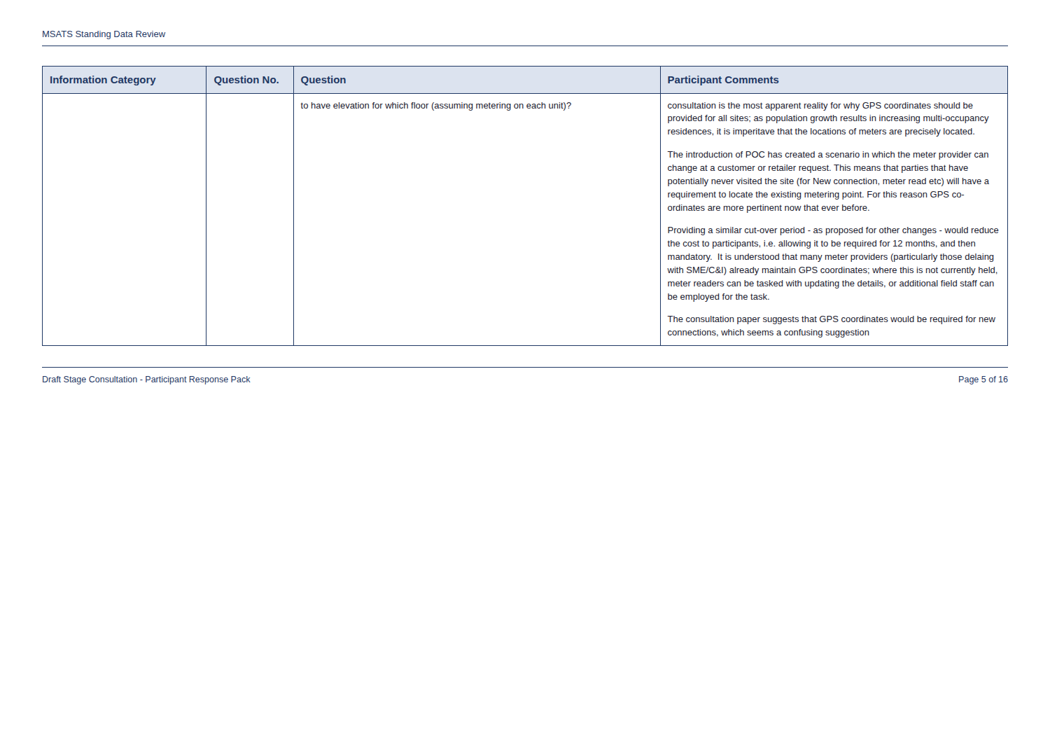MSATS Standing Data Review
| Information Category | Question No. | Question | Participant Comments |
| --- | --- | --- | --- |
| | | to have elevation for which floor (assuming metering on each unit)? | consultation is the most apparent reality for why GPS coordinates should be provided for all sites; as population growth results in increasing multi-occupancy residences, it is imperitave that the locations of meters are precisely located. The introduction of POC has created a scenario in which the meter provider can change at a customer or retailer request. This means that parties that have potentially never visited the site (for New connection, meter read etc) will have a requirement to locate the existing metering point. For this reason GPS co-ordinates are more pertinent now that ever before. Providing a similar cut-over period - as proposed for other changes - would reduce the cost to participants, i.e. allowing it to be required for 12 months, and then mandatory. It is understood that many meter providers (particularly those delaing with SME/C&I) already maintain GPS coordinates; where this is not currently held, meter readers can be tasked with updating the details, or additional field staff can be employed for the task. The consultation paper suggests that GPS coordinates would be required for new connections, which seems a confusing suggestion |
Draft Stage Consultation - Participant Response Pack Page 5 of 16